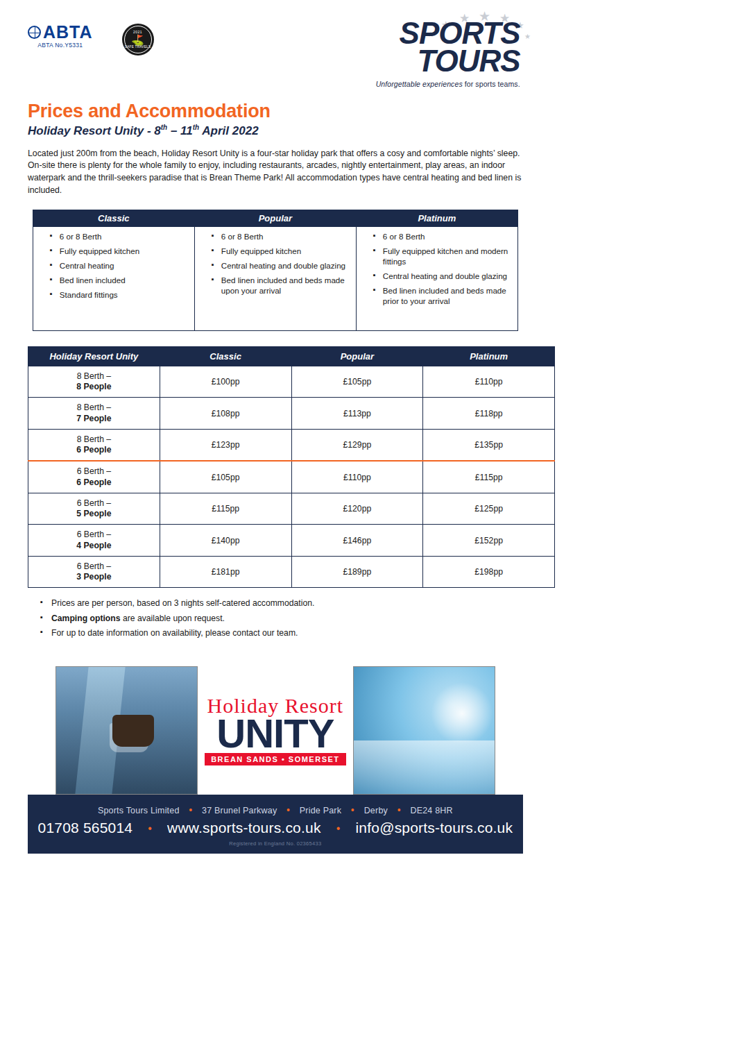ABTA
ABTA No.Y5331
2021
⛳
SAFE TRAVELS
★★★★★★★
SPORTS
TOURS
Unforgettable experiences for sports teams.
Prices and Accommodation
Holiday Resort Unity - 8th – 11th April 2022
Located just 200m from the beach, Holiday Resort Unity is a four-star holiday park that offers a cosy and comfortable nights’ sleep. On-site there is plenty for the whole family to enjoy, including restaurants, arcades, nightly entertainment, play areas, an indoor waterpark and the thrill-seekers paradise that is Brean Theme Park! All accommodation types have central heating and bed linen is included.
| Classic | Popular | Platinum |
| --- | --- | --- |
| 6 or 8 Berth Fully equipped kitchen Central heating Bed linen included Standard fittings | 6 or 8 Berth Fully equipped kitchen Central heating and double glazing Bed linen included and beds made upon your arrival | 6 or 8 Berth Fully equipped kitchen and modern fittings Central heating and double glazing Bed linen included and beds made prior to your arrival |
| Holiday Resort Unity | Classic | Popular | Platinum |
| --- | --- | --- | --- |
| 8 Berth – 8 People | £100pp | £105pp | £110pp |
| 8 Berth – 7 People | £108pp | £113pp | £118pp |
| 8 Berth – 6 People | £123pp | £129pp | £135pp |
| 6 Berth – 6 People | £105pp | £110pp | £115pp |
| 6 Berth – 5 People | £115pp | £120pp | £125pp |
| 6 Berth – 4 People | £140pp | £146pp | £152pp |
| 6 Berth – 3 People | £181pp | £189pp | £198pp |
Prices are per person, based on 3 nights self-catered accommodation.
Camping options are available upon request.
For up to date information on availability, please contact our team.
Holiday Resort
UNITY
BREAN SANDS • SOMERSET
Sports Tours Limited • 37 Brunel Parkway • Pride Park • Derby • DE24 8HR
01708 565014 • www.sports-tours.co.uk • info@sports-tours.co.uk
Registered in England No. 02365433